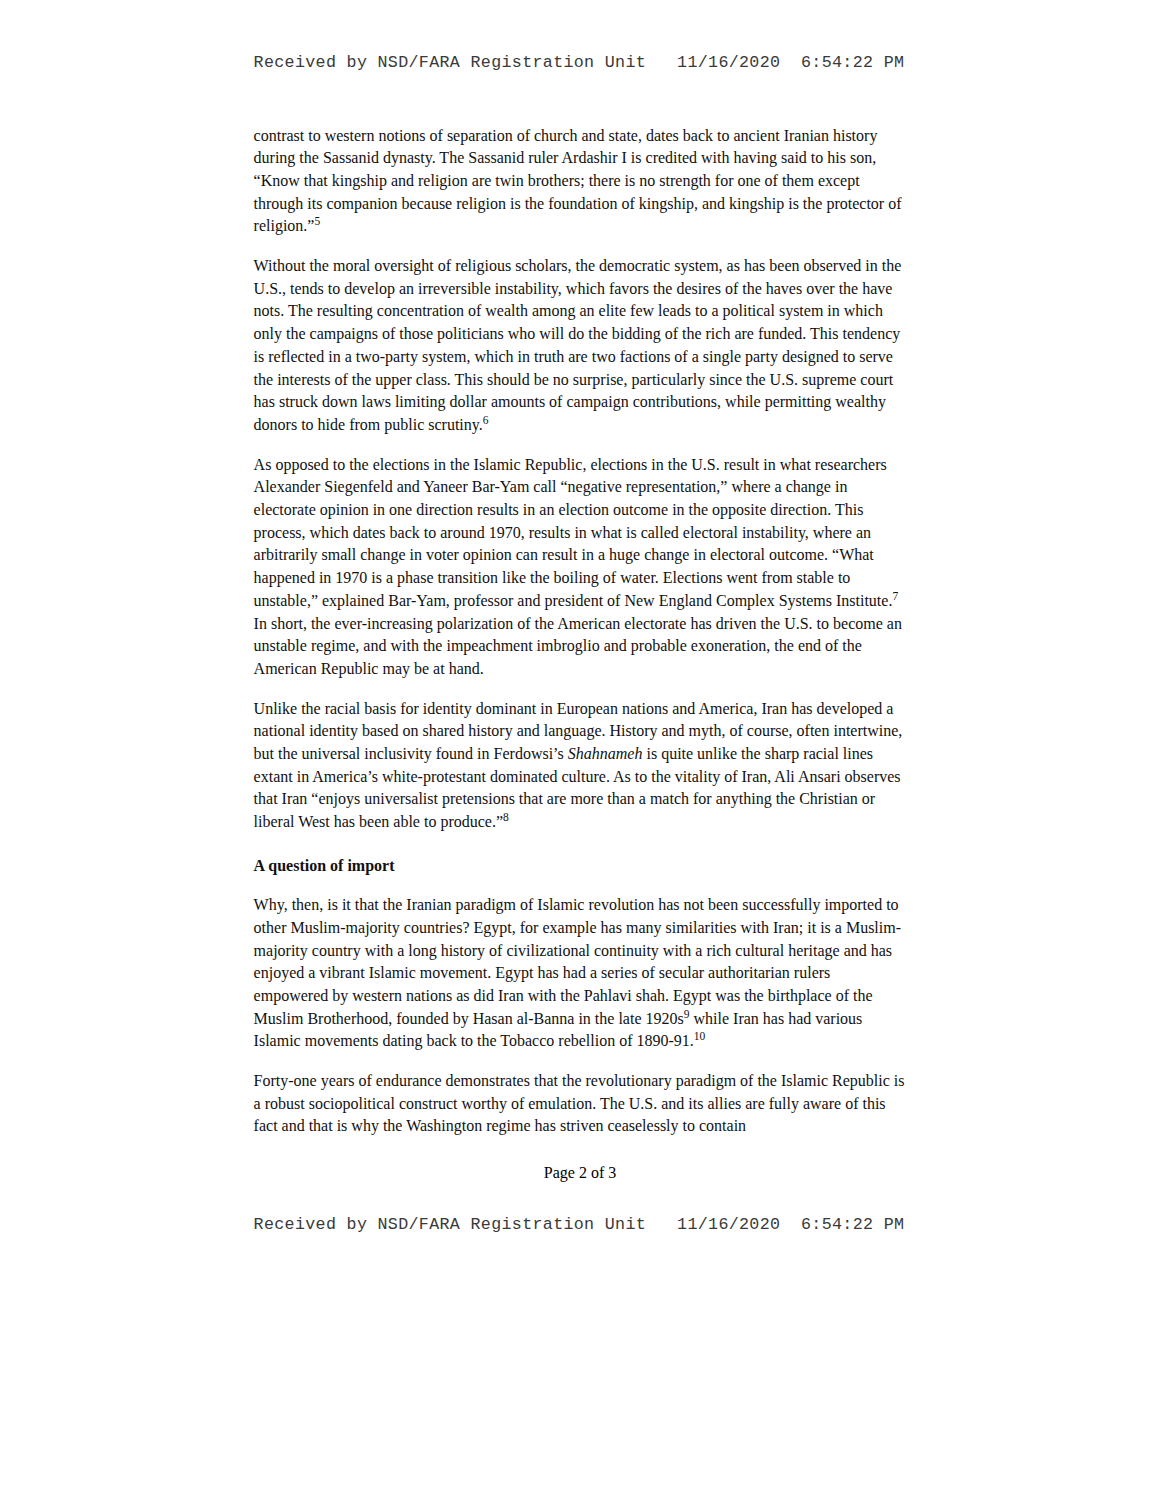Received by NSD/FARA Registration Unit 11/16/2020 6:54:22 PM
contrast to western notions of separation of church and state, dates back to ancient Iranian history during the Sassanid dynasty. The Sassanid ruler Ardashir I is credited with having said to his son, “Know that kingship and religion are twin brothers; there is no strength for one of them except through its companion because religion is the foundation of kingship, and kingship is the protector of religion.”5
Without the moral oversight of religious scholars, the democratic system, as has been observed in the U.S., tends to develop an irreversible instability, which favors the desires of the haves over the have nots. The resulting concentration of wealth among an elite few leads to a political system in which only the campaigns of those politicians who will do the bidding of the rich are funded. This tendency is reflected in a two-party system, which in truth are two factions of a single party designed to serve the interests of the upper class. This should be no surprise, particularly since the U.S. supreme court has struck down laws limiting dollar amounts of campaign contributions, while permitting wealthy donors to hide from public scrutiny.6
As opposed to the elections in the Islamic Republic, elections in the U.S. result in what researchers Alexander Siegenfeld and Yaneer Bar-Yam call “negative representation,” where a change in electorate opinion in one direction results in an election outcome in the opposite direction. This process, which dates back to around 1970, results in what is called electoral instability, where an arbitrarily small change in voter opinion can result in a huge change in electoral outcome. “What happened in 1970 is a phase transition like the boiling of water. Elections went from stable to unstable,” explained Bar-Yam, professor and president of New England Complex Systems Institute.7 In short, the ever-increasing polarization of the American electorate has driven the U.S. to become an unstable regime, and with the impeachment imbroglio and probable exoneration, the end of the American Republic may be at hand.
Unlike the racial basis for identity dominant in European nations and America, Iran has developed a national identity based on shared history and language. History and myth, of course, often intertwine, but the universal inclusivity found in Ferdowsi’s Shahnameh is quite unlike the sharp racial lines extant in America’s white-protestant dominated culture. As to the vitality of Iran, Ali Ansari observes that Iran “enjoys universalist pretensions that are more than a match for anything the Christian or liberal West has been able to produce.”8
A question of import
Why, then, is it that the Iranian paradigm of Islamic revolution has not been successfully imported to other Muslim-majority countries? Egypt, for example has many similarities with Iran; it is a Muslim-majority country with a long history of civilizational continuity with a rich cultural heritage and has enjoyed a vibrant Islamic movement. Egypt has had a series of secular authoritarian rulers empowered by western nations as did Iran with the Pahlavi shah. Egypt was the birthplace of the Muslim Brotherhood, founded by Hasan al-Banna in the late 1920s9 while Iran has had various Islamic movements dating back to the Tobacco rebellion of 1890-91.10
Forty-one years of endurance demonstrates that the revolutionary paradigm of the Islamic Republic is a robust sociopolitical construct worthy of emulation. The U.S. and its allies are fully aware of this fact and that is why the Washington regime has striven ceaselessly to contain
Page 2 of 3
Received by NSD/FARA Registration Unit 11/16/2020 6:54:22 PM